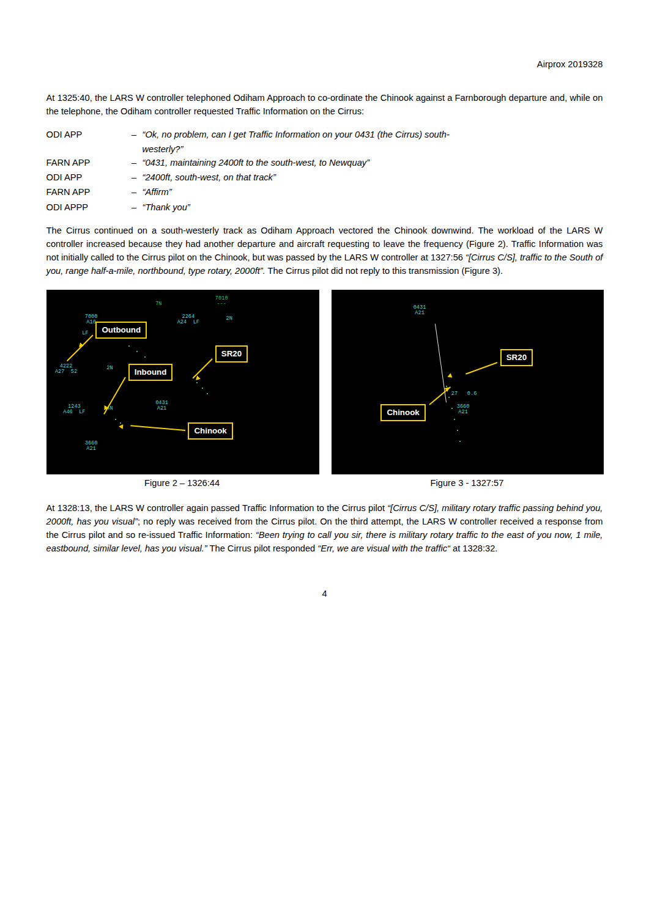Airprox 2019328
At 1325:40, the LARS W controller telephoned Odiham Approach to co-ordinate the Chinook against a Farnborough departure and, while on the telephone, the Odiham controller requested Traffic Information on the Cirrus:
ODI APP
–
“Ok, no problem, can I get Traffic Information on your 0431 (the Cirrus) south-
westerly?”
FARN APP
–
“0431, maintaining 2400ft to the south-west, to Newquay”
ODI APP
–
“2400ft, south-west, on that track”
FARN APP
–
“Affirm”
ODI APPP
–
“Thank you”
The Cirrus continued on a south-westerly track as Odiham Approach vectored the Chinook downwind. The workload of the LARS W controller increased because they had another departure and aircraft requesting to leave the frequency (Figure 2). Traffic Information was not initially called to the Cirrus pilot on the Chinook, but was passed by the LARS W controller at 1327:56 “[Cirrus C/S], traffic to the South of you, range half-a-mile, northbound, type rotary, 2000ft”. The Cirrus pilot did not reply to this transmission (Figure 3).
7010
---
7N
7000
A10
LF
2264
A24 LF
2N
4222
A27 52
2N
1243
A46 LF
4N
0431
A21
3660
A21
Outbound
Inbound
SR20
Chinook
0431
A21
27 0.6
3660
A21
SR20
Chinook
Figure 2 – 1326:44
Figure 3 - 1327:57
At 1328:13, the LARS W controller again passed Traffic Information to the Cirrus pilot “[Cirrus C/S], military rotary traffic passing behind you, 2000ft, has you visual”; no reply was received from the Cirrus pilot. On the third attempt, the LARS W controller received a response from the Cirrus pilot and so re-issued Traffic Information: “Been trying to call you sir, there is military rotary traffic to the east of you now, 1 mile, eastbound, similar level, has you visual.” The Cirrus pilot responded “Err, we are visual with the traffic“ at 1328:32.
4